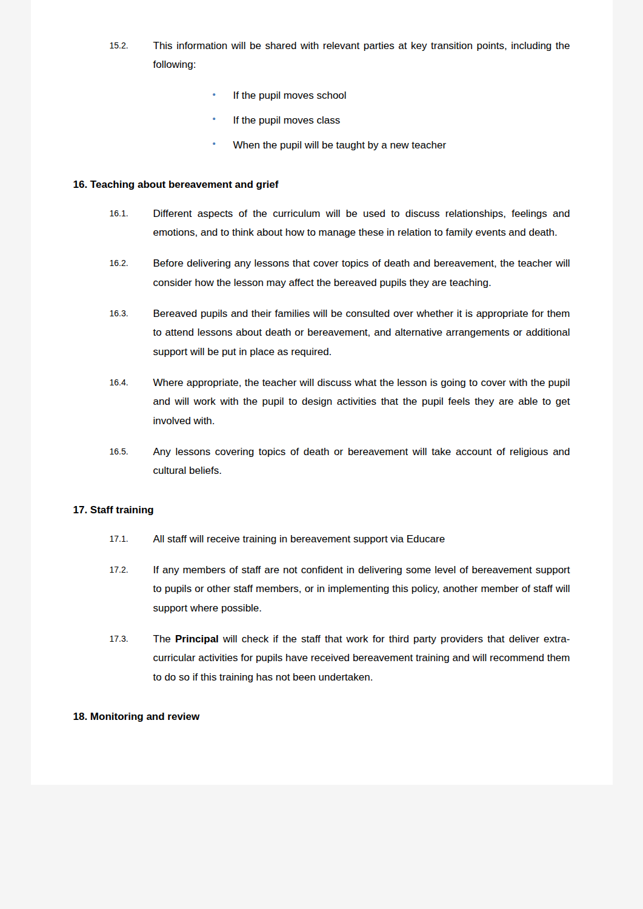15.2.
This information will be shared with relevant parties at key transition points, including the following:
If the pupil moves school
If the pupil moves class
When the pupil will be taught by a new teacher
16. Teaching about bereavement and grief
16.1.
Different aspects of the curriculum will be used to discuss relationships, feelings and emotions, and to think about how to manage these in relation to family events and death.
16.2.
Before delivering any lessons that cover topics of death and bereavement, the teacher will consider how the lesson may affect the bereaved pupils they are teaching.
16.3.
Bereaved pupils and their families will be consulted over whether it is appropriate for them to attend lessons about death or bereavement, and alternative arrangements or additional support will be put in place as required.
16.4.
Where appropriate, the teacher will discuss what the lesson is going to cover with the pupil and will work with the pupil to design activities that the pupil feels they are able to get involved with.
16.5.
Any lessons covering topics of death or bereavement will take account of religious and cultural beliefs.
17. Staff training
17.1.
All staff will receive training in bereavement support via Educare
17.2.
If any members of staff are not confident in delivering some level of bereavement support to pupils or other staff members, or in implementing this policy, another member of staff will support where possible.
17.3.
The Principal will check if the staff that work for third party providers that deliver extra-curricular activities for pupils have received bereavement training and will recommend them to do so if this training has not been undertaken.
18. Monitoring and review